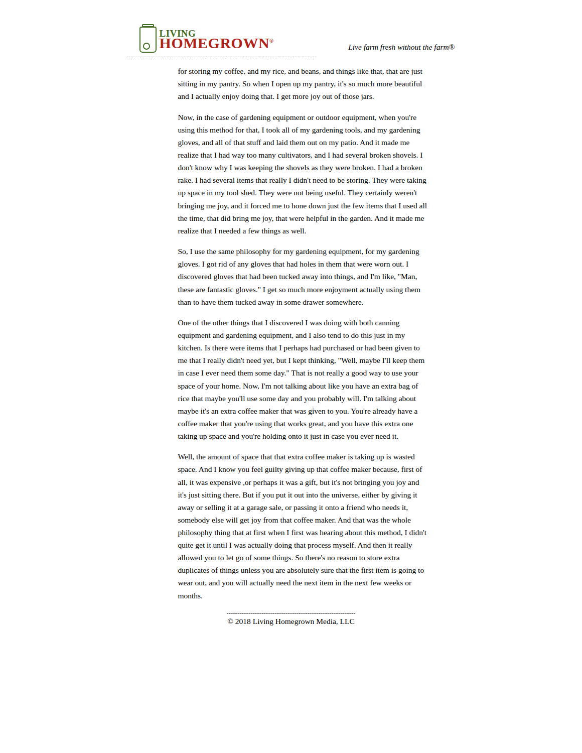LIVING HOMEGROWN®
Live farm fresh without the farm®
-----------------------------------------------------------------------------------------------------------------
for storing my coffee, and my rice, and beans, and things like that, that are just sitting in my pantry. So when I open up my pantry, it's so much more beautiful and I actually enjoy doing that. I get more joy out of those jars.
Now, in the case of gardening equipment or outdoor equipment, when you're using this method for that, I took all of my gardening tools, and my gardening gloves, and all of that stuff and laid them out on my patio. And it made me realize that I had way too many cultivators, and I had several broken shovels. I don't know why I was keeping the shovels as they were broken. I had a broken rake. I had several items that really I didn't need to be storing. They were taking up space in my tool shed. They were not being useful. They certainly weren't bringing me joy, and it forced me to hone down just the few items that I used all the time, that did bring me joy, that were helpful in the garden. And it made me realize that I needed a few things as well.
So, I use the same philosophy for my gardening equipment, for my gardening gloves. I got rid of any gloves that had holes in them that were worn out. I discovered gloves that had been tucked away into things, and I'm like, "Man, these are fantastic gloves." I get so much more enjoyment actually using them than to have them tucked away in some drawer somewhere.
One of the other things that I discovered I was doing with both canning equipment and gardening equipment, and I also tend to do this just in my kitchen. Is there were items that I perhaps had purchased or had been given to me that I really didn't need yet, but I kept thinking, "Well, maybe I'll keep them in case I ever need them some day." That is not really a good way to use your space of your home. Now, I'm not talking about like you have an extra bag of rice that maybe you'll use some day and you probably will. I'm talking about maybe it's an extra coffee maker that was given to you. You're already have a coffee maker that you're using that works great, and you have this extra one taking up space and you're holding onto it just in case you ever need it.
Well, the amount of space that that extra coffee maker is taking up is wasted space. And I know you feel guilty giving up that coffee maker because, first of all, it was expensive ,or perhaps it was a gift, but it's not bringing you joy and it's just sitting there. But if you put it out into the universe, either by giving it away or selling it at a garage sale, or passing it onto a friend who needs it, somebody else will get joy from that coffee maker. And that was the whole philosophy thing that at first when I first was hearing about this method, I didn't quite get it until I was actually doing that process myself. And then it really allowed you to let go of some things. So there's no reason to store extra duplicates of things unless you are absolutely sure that the first item is going to wear out, and you will actually need the next item in the next few weeks or months.
----------------------------------------------------------------------
© 2018 Living Homegrown Media, LLC